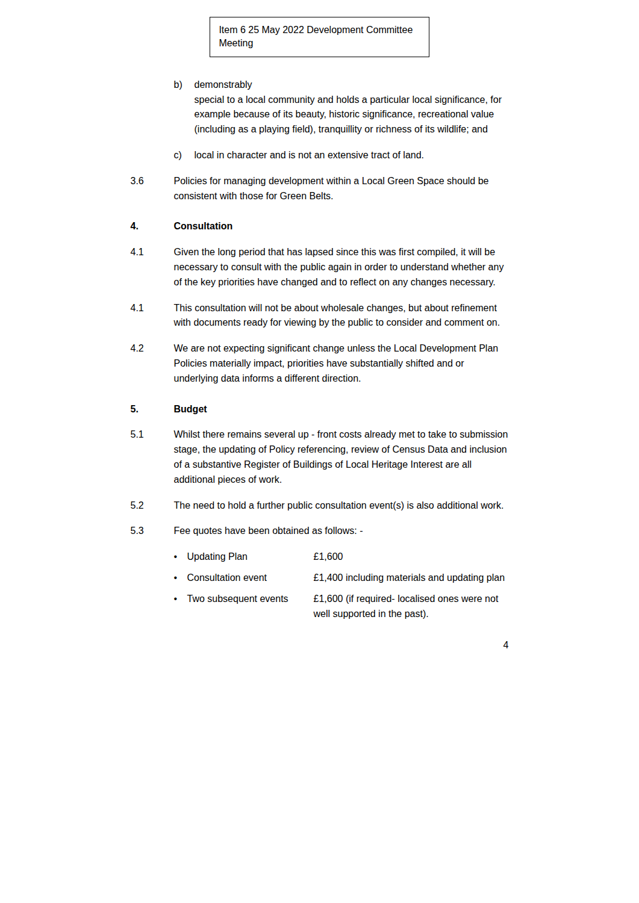Item 6 25 May 2022 Development Committee Meeting
b)
demonstrably
special to a local community and holds a particular local significance, for example because of its beauty, historic significance, recreational value (including as a playing field), tranquillity or richness of its wildlife; and
c)
local in character and is not an extensive tract of land.
3.6
Policies for managing development within a Local Green Space should be consistent with those for Green Belts.
4.
Consultation
4.1
Given the long period that has lapsed since this was first compiled, it will be necessary to consult with the public again in order to understand whether any of the key priorities have changed and to reflect on any changes necessary.
4.1
This consultation will not be about wholesale changes, but about refinement with documents ready for viewing by the public to consider and comment on.
4.2
We are not expecting significant change unless the Local Development Plan Policies materially impact, priorities have substantially shifted and or underlying data informs a different direction.
5.
Budget
5.1
Whilst there remains several up - front costs already met to take to submission stage, the updating of Policy referencing, review of Census Data and inclusion of a substantive Register of Buildings of Local Heritage Interest are all additional pieces of work.
5.2
The need to hold a further public consultation event(s) is also additional work.
5.3
Fee quotes have been obtained as follows: -
• Updating Plan £1,600
• Consultation event £1,400 including materials and updating plan
• Two subsequent events £1,600 (if required- localised ones were not well supported in the past).
4